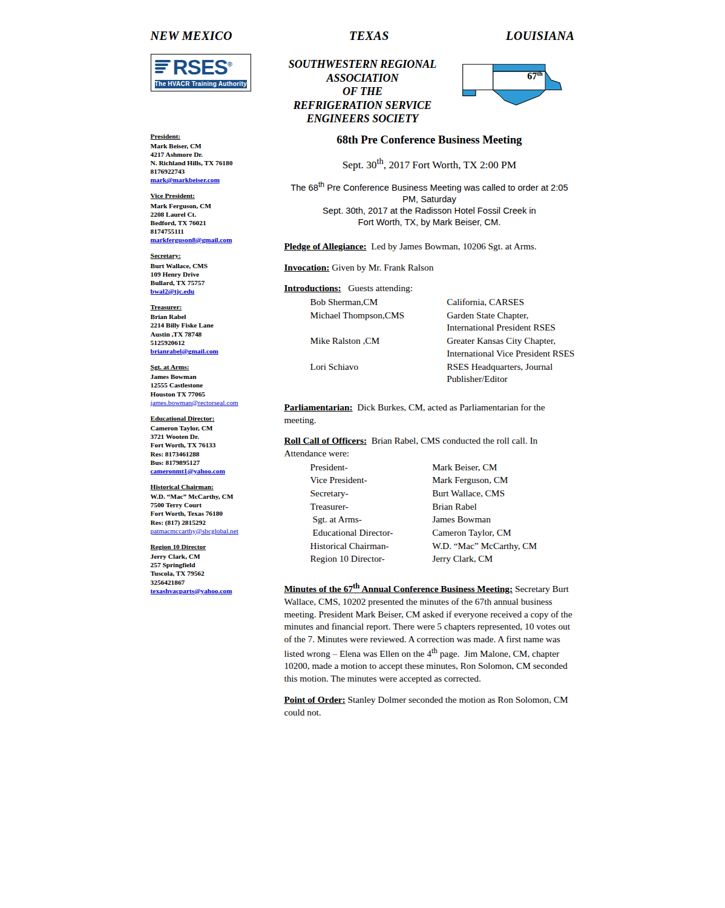NEW MEXICO TEXAS LOUISIANA
RSES®
The HVACR Training Authority
SOUTHWESTERN REGIONAL ASSOCIATION
OF THE
REFRIGERATION SERVICE ENGINEERS SOCIETY
67th
President:
Mark Beiser, CM
4217 Ashmore Dr.
N. Richland Hills, TX 76180
8176922743
mark@markbeiser.com
Vice President:
Mark Ferguson, CM
2208 Laurel Ct.
Bedford, TX 76021
8174755111
markferguson8@gmail.com
Secretary:
Burt Wallace, CMS
109 Henry Drive
Bullard, TX 75757
bwal2@tjc.edu
Treasurer:
Brian Rabel
2214 Billy Fiske Lane
Austin ,TX 78748
5125920612
brianrabel@gmail.com
Sgt. at Arms:
James Bowman
12555 Castlestone
Houston TX 77065
james.bowman@rectorseal.com
Educational Director:
Cameron Taylor, CM
3721 Wooten Dr.
Fort Worth, TX 76133
Res: 8173461288
Bus: 8179895127
cameronmt1@yahoo.com
Historical Chairman:
W.D. “Mac” McCarthy, CM
7500 Terry Court
Fort Worth, Texas 76180
Res: (817) 2815292
patmacmccarthy@sbcglobal.net
Region 10 Director
Jerry Clark, CM
257 Springfield
Tuscola, TX 79562
3256421867
texashvacparts@yahoo.com
68th Pre Conference Business Meeting
Sept. 30th, 2017 Fort Worth, TX 2:00 PM
The 68th Pre Conference Business Meeting was called to order at 2:05 PM, Saturday
Sept. 30th, 2017 at the Radisson Hotel Fossil Creek in
Fort Worth, TX, by Mark Beiser, CM.
Pledge of Allegiance: Led by James Bowman, 10206 Sgt. at Arms.
Invocation: Given by Mr. Frank Ralson
Introductions: Guests attending:
Bob Sherman,CM California, CARSES
Michael Thompson,CMS Garden State Chapter, International President RSES
Mike Ralston ,CM Greater Kansas City Chapter, International Vice President RSES
Lori Schiavo RSES Headquarters, Journal Publisher/Editor
Parliamentarian: Dick Burkes, CM, acted as Parliamentarian for the meeting.
Roll Call of Officers: Brian Rabel, CMS conducted the roll call. In Attendance were:
President-Mark Beiser, CM
Vice President-Mark Ferguson, CM
Secretary-Burt Wallace, CMS
Treasurer-Brian Rabel
Sgt. at Arms-James Bowman
Educational Director-Cameron Taylor, CM
Historical Chairman-W.D. “Mac” McCarthy, CM
Region 10 Director-Jerry Clark, CM
Minutes of the 67th Annual Conference Business Meeting: Secretary Burt Wallace, CMS, 10202 presented the minutes of the 67th annual business meeting. President Mark Beiser, CM asked if everyone received a copy of the minutes and financial report. There were 5 chapters represented, 10 votes out of the 7. Minutes were reviewed. A correction was made. A first name was listed wrong – Elena was Ellen on the 4th page. Jim Malone, CM, chapter 10200, made a motion to accept these minutes, Ron Solomon, CM seconded this motion. The minutes were accepted as corrected.
Point of Order: Stanley Dolmer seconded the motion as Ron Solomon, CM could not.